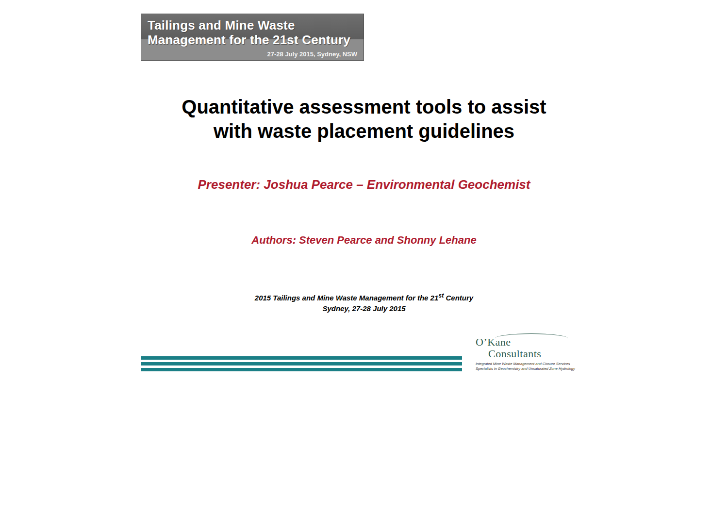Tailings and Mine Waste
Management for the 21st Century
27-28 July 2015, Sydney, NSW
Quantitative assessment tools to assist with waste placement guidelines
Presenter: Joshua Pearce – Environmental Geochemist
Authors: Steven Pearce and Shonny Lehane
2015 Tailings and Mine Waste Management for the 21st Century
Sydney, 27-28 July 2015
O’Kane Consultants
Integrated Mine Waste Management and Closure Services
Specialists in Geochemistry and Unsaturated Zone Hydrology